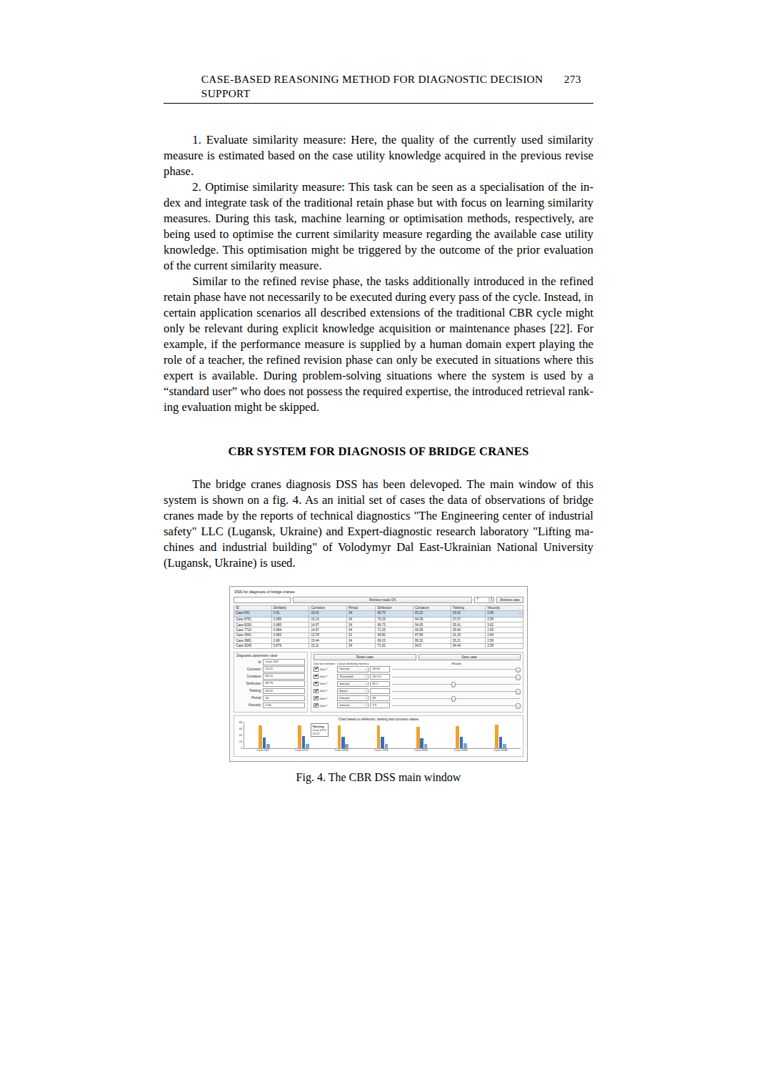Case-based reasoning method for diagnostic decision support 273
1. Evaluate similarity measure: Here, the quality of the currently used similarity measure is estimated based on the case utility knowledge acquired in the previous revise phase.
2. Optimise similarity measure: This task can be seen as a specialisation of the index and integrate task of the traditional retain phase but with focus on learning similarity measures. During this task, machine learning or optimisation methods, respectively, are being used to optimise the current similarity measure regarding the available case utility knowledge. This optimisation might be triggered by the outcome of the prior evaluation of the current similarity measure.
Similar to the refined revise phase, the tasks additionally introduced in the refined retain phase have not necessarily to be executed during every pass of the cycle. Instead, in certain application scenarios all described extensions of the traditional CBR cycle might only be relevant during explicit knowledge acquisition or maintenance phases [22]. For example, if the performance measure is supplied by a human domain expert playing the role of a teacher, the refined revision phase can only be executed in situations where this expert is available. During problem-solving situations where the system is used by a “standard user” who does not possess the required expertise, the introduced retrieval ranking evaluation might be skipped.
CBR system for diagnosis of bridge cranes
The bridge cranes diagnosis DSS has been delevoped. The main window of this system is shown on a fig. 4. As an initial set of cases the data of observations of bridge cranes made by the reports of technical diagnostics "The Engineering center of industrial safety" LLC (Lugansk, Ukraine) and Expert-diagnostic research laboratory "Lifting machines and industrial building" of Volodymyr Dal East-Ukrainian National University (Lugansk, Ukraine) is used.
DSS for diagnosis of bridge cranes
Retrieve mode ON
7
▲
▼
Retrieve case
| ID | Similarity | Corrosion | Period | Deflection | Curvature | Twisting | Viscosity |
| --- | --- | --- | --- | --- | --- | --- | --- |
| Case 542 | 0.91 | 15.41 | 34 | 69.75 | 93.22 | 33.02 | 2.56 |
| Case 6751 | 0.695 | 15.14 | 24 | 70.29 | 94.39 | 37.07 | 2.59 |
| Case 8290 | 0.685 | 14.97 | 34 | 69.73 | 94.05 | 35.41 | 3.62 |
| Case 7724 | 0.684 | 14.97 | 34 | 71.25 | 93.99 | 35.64 | 2.55 |
| Case 3941 | 0.683 | 13.78 | 32 | 65.80 | 87.86 | 31.15 | 2.64 |
| Case 9981 | 0.68 | 15.44 | 34 | 69.15 | 95.32 | 35.21 | 2.59 |
| Case 9246 | 0.679 | 15.11 | 34 | 71.91 | 94.5 | 34.44 | 2.59 |
Diagnostic parameters value
Id
Case 542
Corrosion
15.41
Curvature
93.22
Deflection
69.75
Twisting
33.02
Period
34
Viscosity
2.56
Retain case
Save case
Use on retrieve
Local similarity metrics
Weight
Use?
Interval
18.94
Use?
Threshold
111.55
Use?
Interval
85.2
Use?
Equal
Use?
Interval
48
Use?
Interval
3.9
Chart based on deflection, twisting and corrosion values
80 60 40 20 0
Twisting
Case 6751
37.07
Case 542 Case 6751 Case 8290 Case 7724 Case 3941 Case 9981 Case 9246
Fig. 4. The CBR DSS main window